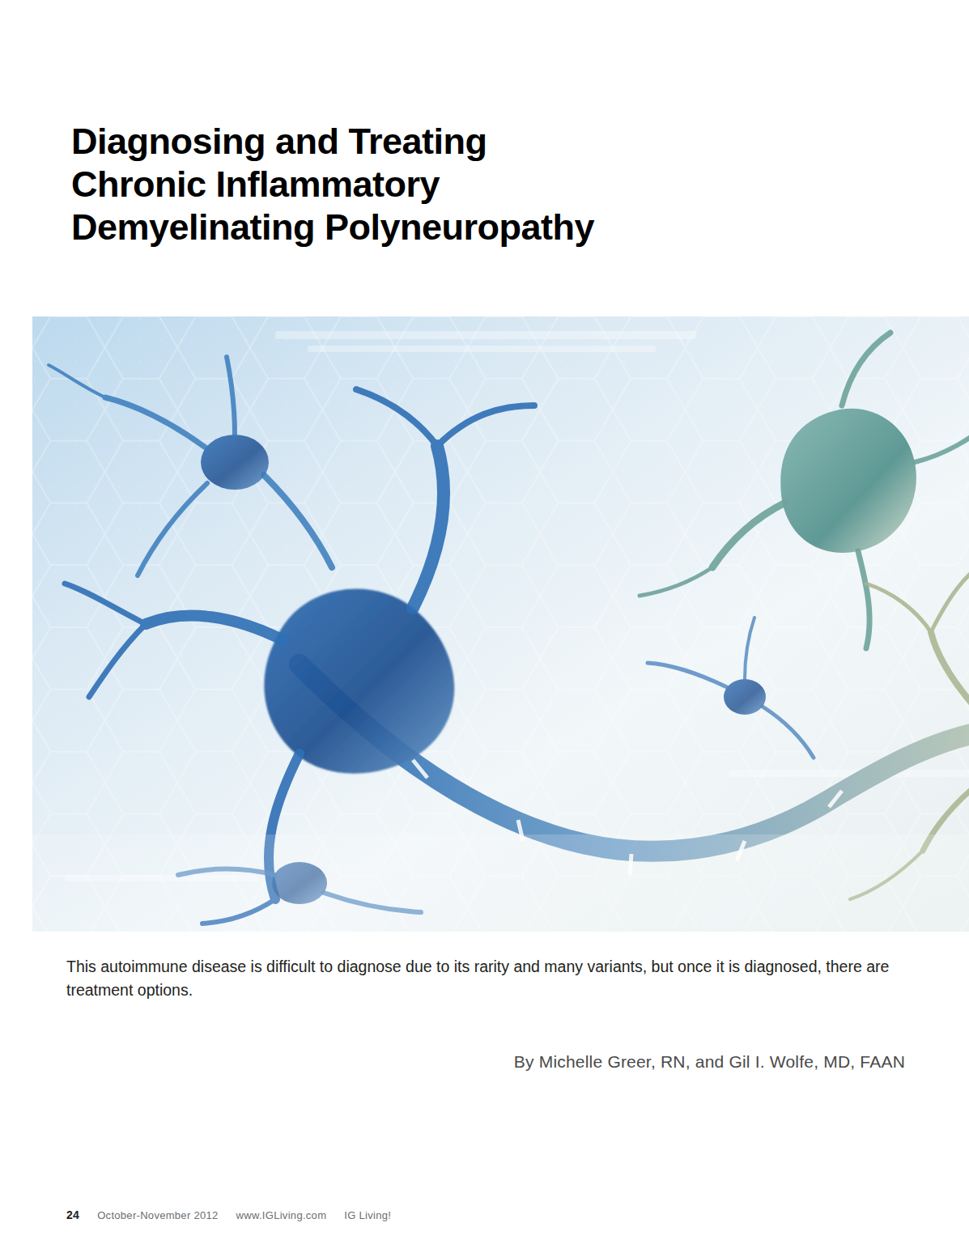Diagnosing and Treating
Chronic Inflammatory
Demyelinating Polyneuropathy
Illustration of neurons and myelinated axons.
This autoimmune disease is difficult to diagnose due to its rarity and many variants, but once it is diagnosed, there are treatment options.
By Michelle Greer, RN, and Gil I. Wolfe, MD, FAAN
24 October-November 2012 www.IGLiving.com IG Living!